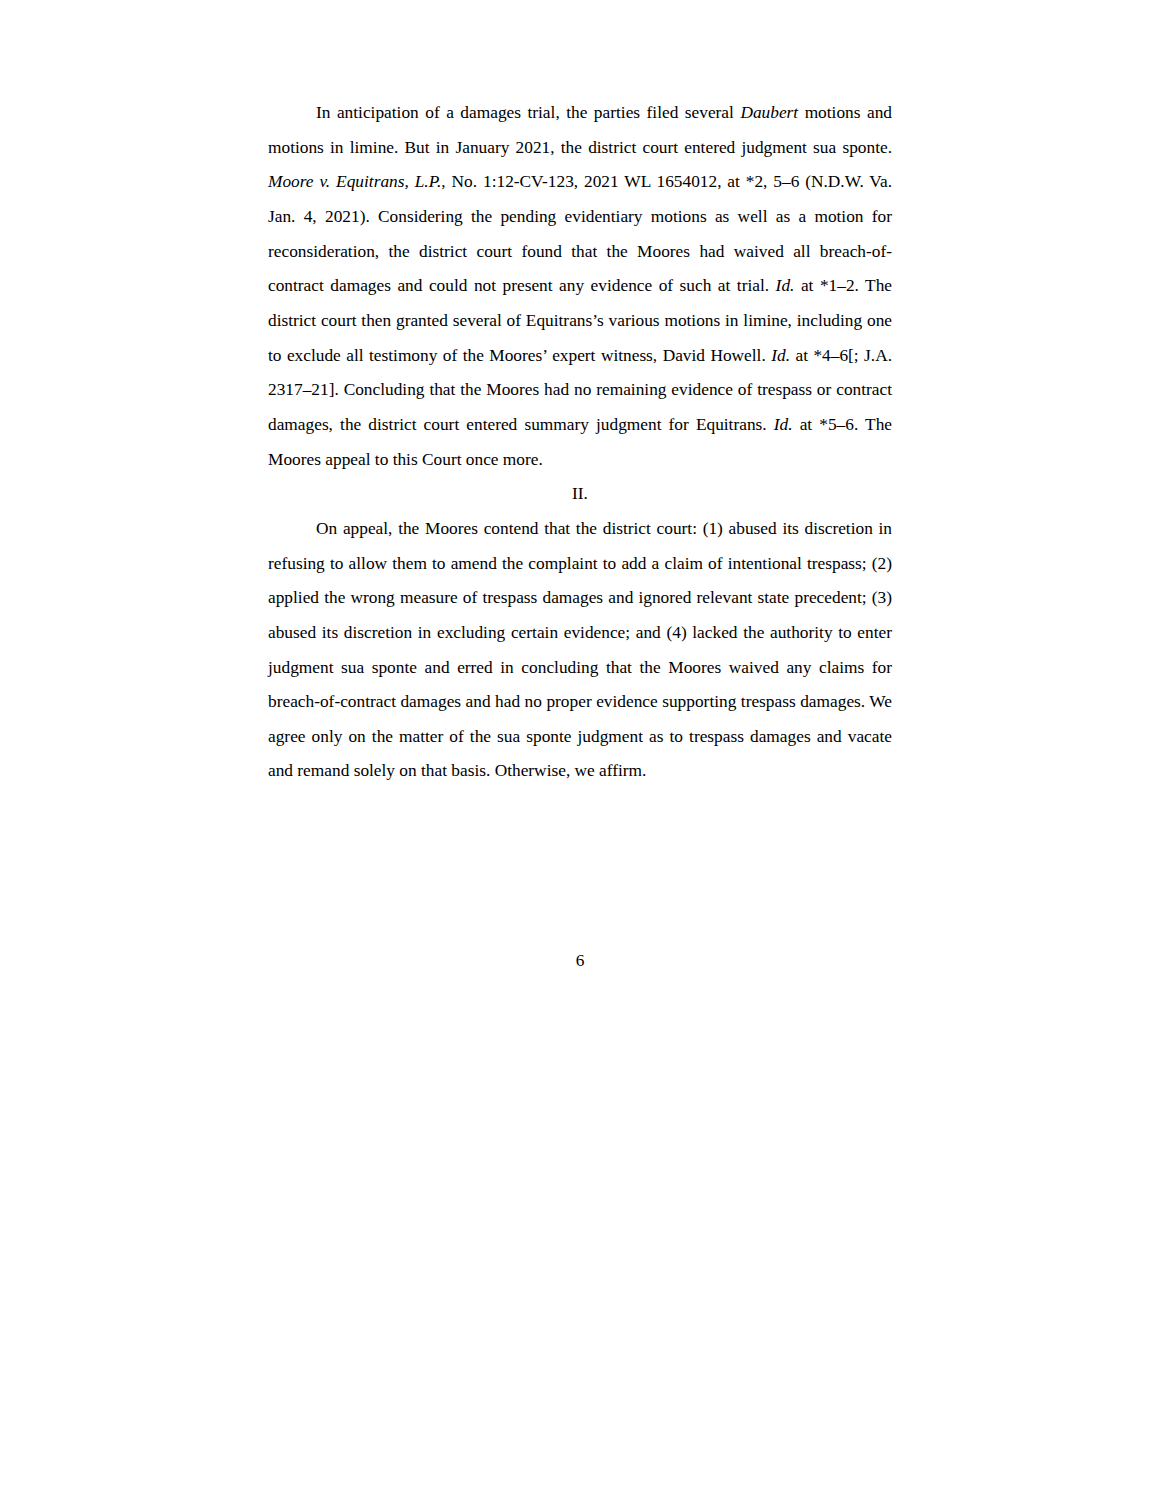In anticipation of a damages trial, the parties filed several Daubert motions and motions in limine. But in January 2021, the district court entered judgment sua sponte. Moore v. Equitrans, L.P., No. 1:12-CV-123, 2021 WL 1654012, at *2, 5–6 (N.D.W. Va. Jan. 4, 2021). Considering the pending evidentiary motions as well as a motion for reconsideration, the district court found that the Moores had waived all breach-of-contract damages and could not present any evidence of such at trial. Id. at *1–2. The district court then granted several of Equitrans’s various motions in limine, including one to exclude all testimony of the Moores’ expert witness, David Howell. Id. at *4–6[; J.A. 2317–21]. Concluding that the Moores had no remaining evidence of trespass or contract damages, the district court entered summary judgment for Equitrans. Id. at *5–6. The Moores appeal to this Court once more.
II.
On appeal, the Moores contend that the district court: (1) abused its discretion in refusing to allow them to amend the complaint to add a claim of intentional trespass; (2) applied the wrong measure of trespass damages and ignored relevant state precedent; (3) abused its discretion in excluding certain evidence; and (4) lacked the authority to enter judgment sua sponte and erred in concluding that the Moores waived any claims for breach-of-contract damages and had no proper evidence supporting trespass damages. We agree only on the matter of the sua sponte judgment as to trespass damages and vacate and remand solely on that basis. Otherwise, we affirm.
6